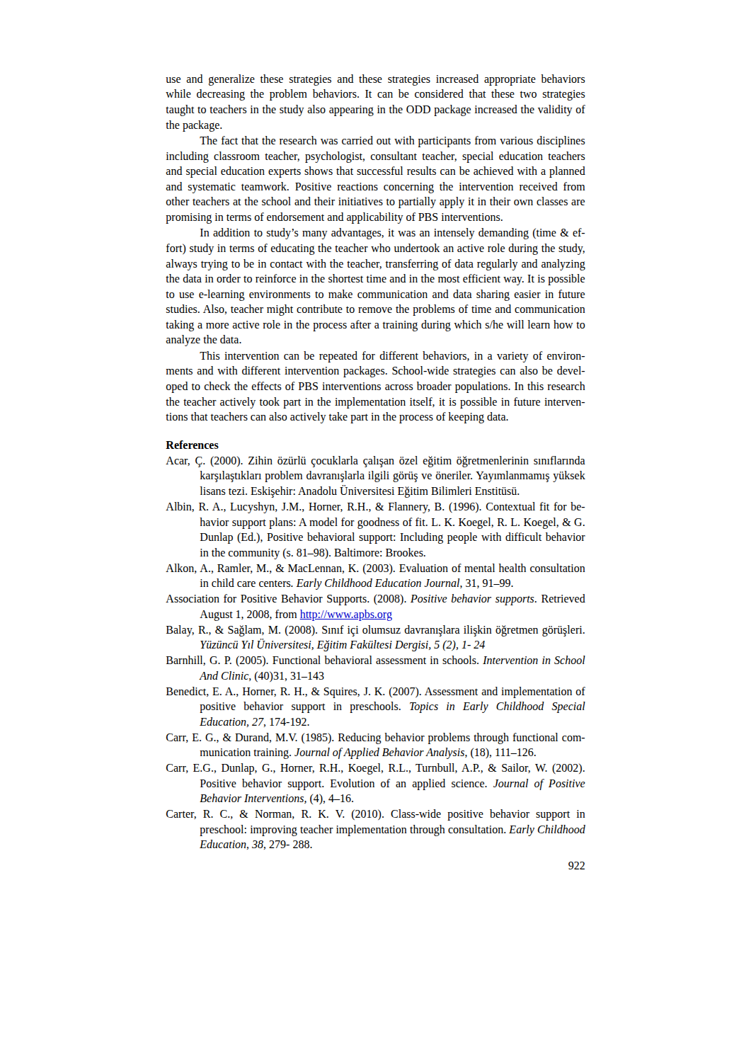use and generalize these strategies and these strategies increased appropriate behaviors while decreasing the problem behaviors. It can be considered that these two strategies taught to teachers in the study also appearing in the ODD package increased the validity of the package.
The fact that the research was carried out with participants from various disciplines including classroom teacher, psychologist, consultant teacher, special education teachers and special education experts shows that successful results can be achieved with a planned and systematic teamwork. Positive reactions concerning the intervention received from other teachers at the school and their initiatives to partially apply it in their own classes are promising in terms of endorsement and applicability of PBS interventions.
In addition to study’s many advantages, it was an intensely demanding (time & effort) study in terms of educating the teacher who undertook an active role during the study, always trying to be in contact with the teacher, transferring of data regularly and analyzing the data in order to reinforce in the shortest time and in the most efficient way. It is possible to use e-learning environments to make communication and data sharing easier in future studies. Also, teacher might contribute to remove the problems of time and communication taking a more active role in the process after a training during which s/he will learn how to analyze the data.
This intervention can be repeated for different behaviors, in a variety of environments and with different intervention packages. School-wide strategies can also be developed to check the effects of PBS interventions across broader populations. In this research the teacher actively took part in the implementation itself, it is possible in future interventions that teachers can also actively take part in the process of keeping data.
References
Acar, Ç. (2000). Zihin özürlü çocuklarla çalışan özel eğitim öğretmenlerinin sınıflarında karşılaştıkları problem davranışlarla ilgili görüş ve öneriler. Yayımlanmamış yüksek lisans tezi. Eskişehir: Anadolu Üniversitesi Eğitim Bilimleri Enstitüsü.
Albin, R. A., Lucyshyn, J.M., Horner, R.H., & Flannery, B. (1996). Contextual fit for behavior support plans: A model for goodness of fit. L. K. Koegel, R. L. Koegel, & G. Dunlap (Ed.), Positive behavioral support: Including people with difficult behavior in the community (s. 81–98). Baltimore: Brookes.
Alkon, A., Ramler, M., & MacLennan, K. (2003). Evaluation of mental health consultation in child care centers. Early Childhood Education Journal, 31, 91–99.
Association for Positive Behavior Supports. (2008). Positive behavior supports. Retrieved August 1, 2008, from http://www.apbs.org
Balay, R., & Sağlam, M. (2008). Sınıf içi olumsuz davranışlara ilişkin öğretmen görüşleri. Yüzüncü Yıl Üniversitesi, Eğitim Fakültesi Dergisi, 5 (2), 1- 24
Barnhill, G. P. (2005). Functional behavioral assessment in schools. Intervention in School And Clinic, (40)31, 31–143
Benedict, E. A., Horner, R. H., & Squires, J. K. (2007). Assessment and implementation of positive behavior support in preschools. Topics in Early Childhood Special Education, 27, 174-192.
Carr, E. G., & Durand, M.V. (1985). Reducing behavior problems through functional communication training. Journal of Applied Behavior Analysis, (18), 111–126.
Carr, E.G., Dunlap, G., Horner, R.H., Koegel, R.L., Turnbull, A.P., & Sailor, W. (2002). Positive behavior support. Evolution of an applied science. Journal of Positive Behavior Interventions, (4), 4–16.
Carter, R. C., & Norman, R. K. V. (2010). Class-wide positive behavior support in preschool: improving teacher implementation through consultation. Early Childhood Education, 38, 279- 288.
922